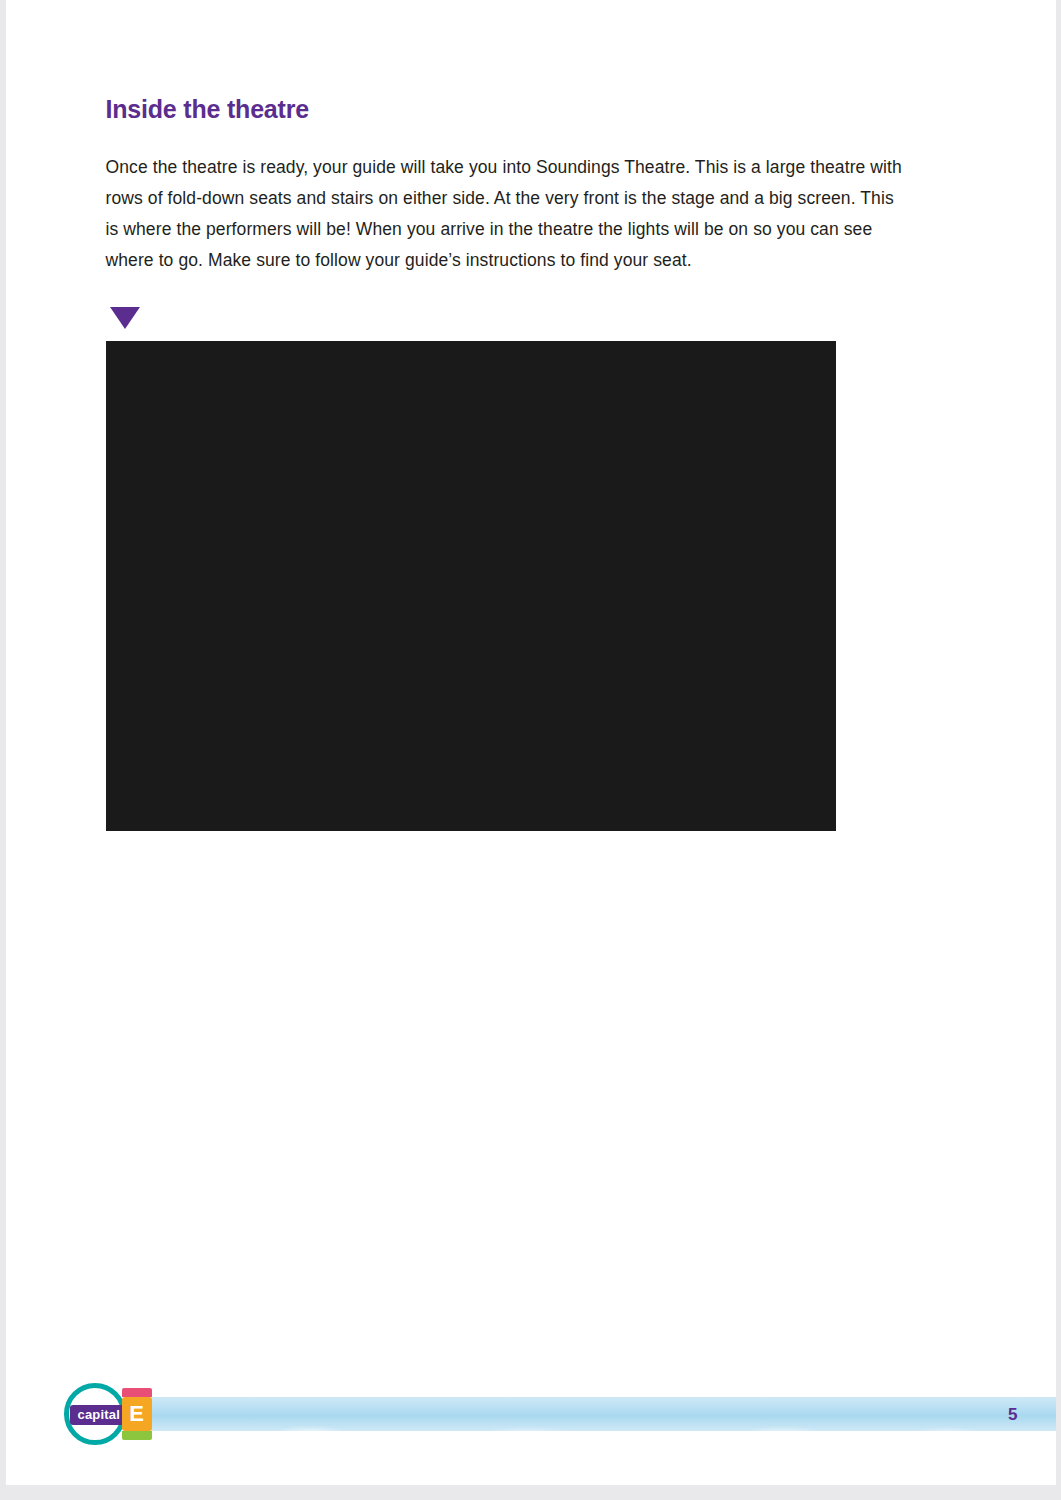Inside the theatre
Once the theatre is ready, your guide will take you into Soundings Theatre. This is a large theatre with rows of fold-down seats and stairs on either side. At the very front is the stage and a big screen. This is where the performers will be! When you arrive in the theatre the lights will be on so you can see where to go. Make sure to follow your guide’s instructions to find your seat.
5
capital
E